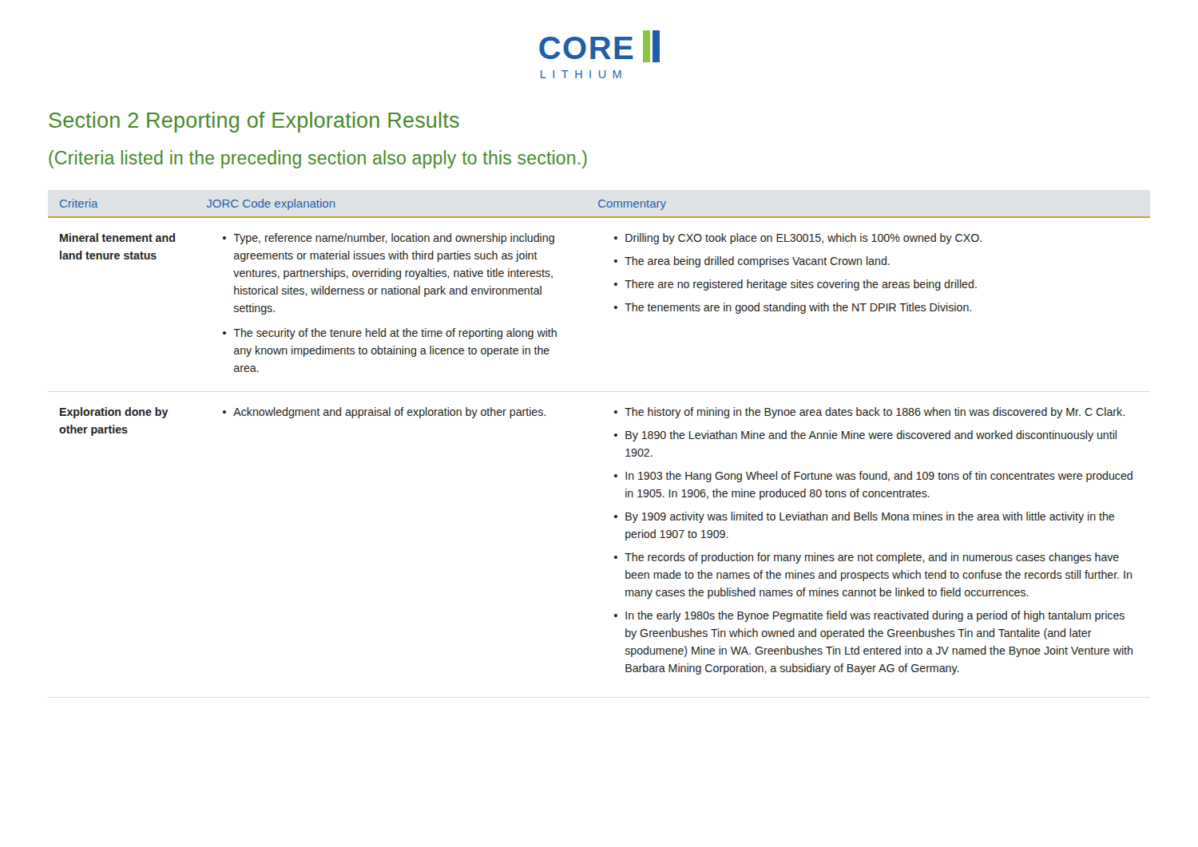CORE LITHIUM
Section 2 Reporting of Exploration Results
(Criteria listed in the preceding section also apply to this section.)
| Criteria | JORC Code explanation | Commentary |
| --- | --- | --- |
| Mineral tenement and land tenure status | Type, reference name/number, location and ownership including agreements or material issues with third parties such as joint ventures, partnerships, overriding royalties, native title interests, historical sites, wilderness or national park and environmental settings. The security of the tenure held at the time of reporting along with any known impediments to obtaining a licence to operate in the area. | Drilling by CXO took place on EL30015, which is 100% owned by CXO. The area being drilled comprises Vacant Crown land. There are no registered heritage sites covering the areas being drilled. The tenements are in good standing with the NT DPIR Titles Division. |
| Exploration done by other parties | Acknowledgment and appraisal of exploration by other parties. | The history of mining in the Bynoe area dates back to 1886 when tin was discovered by Mr. C Clark. By 1890 the Leviathan Mine and the Annie Mine were discovered and worked discontinuously until 1902. In 1903 the Hang Gong Wheel of Fortune was found, and 109 tons of tin concentrates were produced in 1905. In 1906, the mine produced 80 tons of concentrates. By 1909 activity was limited to Leviathan and Bells Mona mines in the area with little activity in the period 1907 to 1909. The records of production for many mines are not complete, and in numerous cases changes have been made to the names of the mines and prospects which tend to confuse the records still further. In many cases the published names of mines cannot be linked to field occurrences. In the early 1980s the Bynoe Pegmatite field was reactivated during a period of high tantalum prices by Greenbushes Tin which owned and operated the Greenbushes Tin and Tantalite (and later spodumene) Mine in WA. Greenbushes Tin Ltd entered into a JV named the Bynoe Joint Venture with Barbara Mining Corporation, a subsidiary of Bayer AG of Germany. |